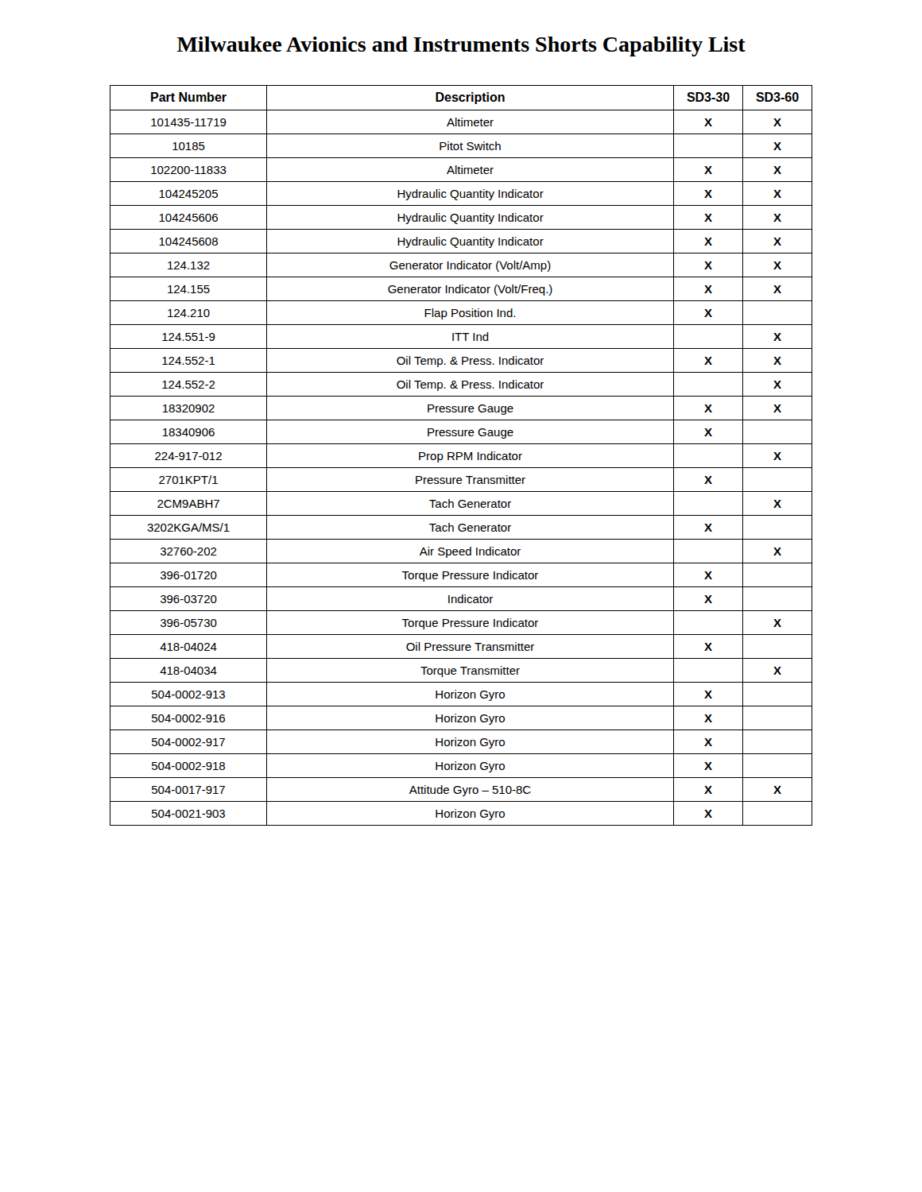Milwaukee Avionics and Instruments Shorts Capability List
| Part Number | Description | SD3-30 | SD3-60 |
| --- | --- | --- | --- |
| 101435-11719 | Altimeter | X | X |
| 10185 | Pitot Switch | | X |
| 102200-11833 | Altimeter | X | X |
| 104245205 | Hydraulic Quantity Indicator | X | X |
| 104245606 | Hydraulic Quantity Indicator | X | X |
| 104245608 | Hydraulic Quantity Indicator | X | X |
| 124.132 | Generator Indicator (Volt/Amp) | X | X |
| 124.155 | Generator Indicator (Volt/Freq.) | X | X |
| 124.210 | Flap Position Ind. | X | |
| 124.551-9 | ITT Ind | | X |
| 124.552-1 | Oil Temp. & Press. Indicator | X | X |
| 124.552-2 | Oil Temp. & Press. Indicator | | X |
| 18320902 | Pressure Gauge | X | X |
| 18340906 | Pressure Gauge | X | |
| 224-917-012 | Prop RPM Indicator | | X |
| 2701KPT/1 | Pressure Transmitter | X | |
| 2CM9ABH7 | Tach Generator | | X |
| 3202KGA/MS/1 | Tach Generator | X | |
| 32760-202 | Air Speed Indicator | | X |
| 396-01720 | Torque Pressure Indicator | X | |
| 396-03720 | Indicator | X | |
| 396-05730 | Torque Pressure Indicator | | X |
| 418-04024 | Oil Pressure Transmitter | X | |
| 418-04034 | Torque Transmitter | | X |
| 504-0002-913 | Horizon Gyro | X | |
| 504-0002-916 | Horizon Gyro | X | |
| 504-0002-917 | Horizon Gyro | X | |
| 504-0002-918 | Horizon Gyro | X | |
| 504-0017-917 | Attitude Gyro – 510-8C | X | X |
| 504-0021-903 | Horizon Gyro | X | |